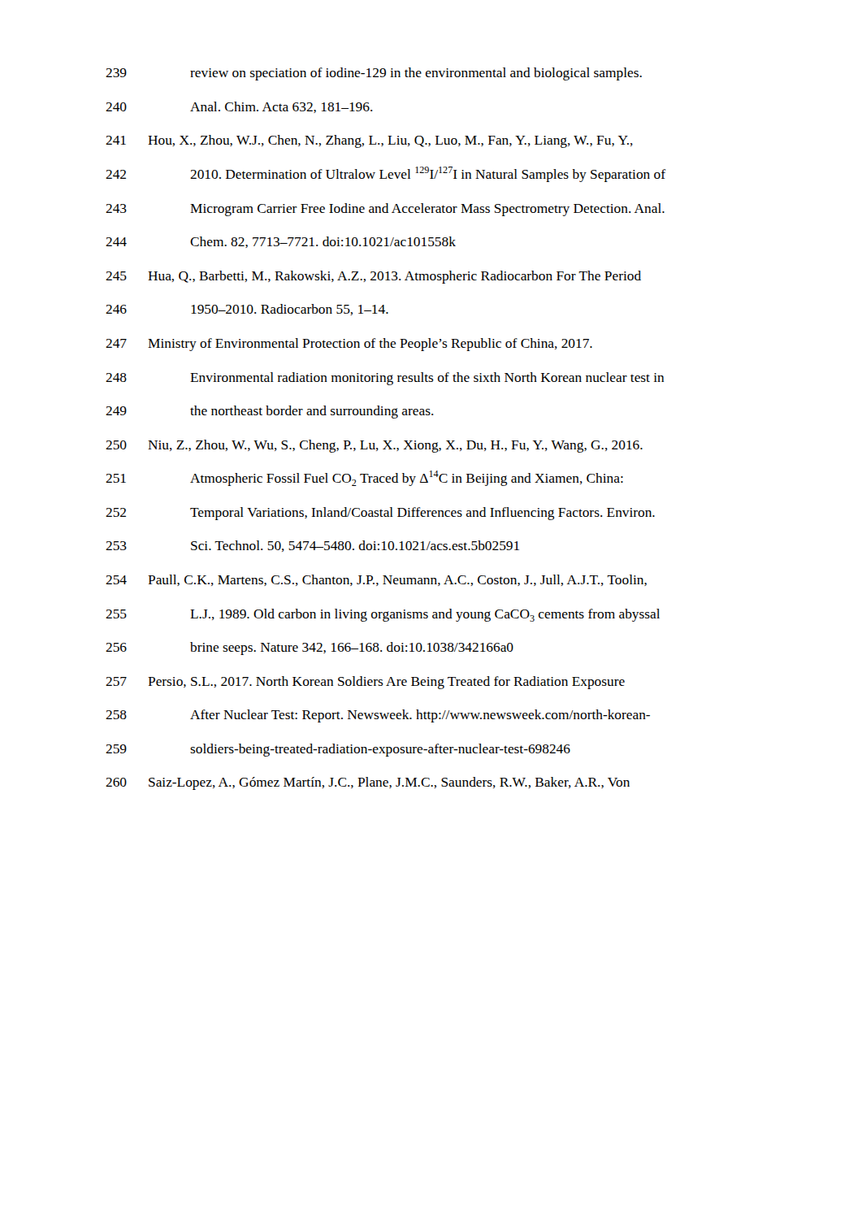239 review on speciation of iodine-129 in the environmental and biological samples.
240 Anal. Chim. Acta 632, 181–196.
241 Hou, X., Zhou, W.J., Chen, N., Zhang, L., Liu, Q., Luo, M., Fan, Y., Liang, W., Fu, Y.,
2422010. Determination of Ultralow Level 129I/127I in Natural Samples by Separation of
243 Microgram Carrier Free Iodine and Accelerator Mass Spectrometry Detection. Anal.
244 Chem. 82, 7713–7721. doi:10.1021/ac101558k
245 Hua, Q., Barbetti, M., Rakowski, A.Z., 2013. Atmospheric Radiocarbon For The Period
2461950–2010. Radiocarbon 55, 1–14.
247 Ministry of Environmental Protection of the People’s Republic of China, 2017.
248 Environmental radiation monitoring results of the sixth North Korean nuclear test in
249 the northeast border and surrounding areas.
250 Niu, Z., Zhou, W., Wu, S., Cheng, P., Lu, X., Xiong, X., Du, H., Fu, Y., Wang, G., 2016.
251 Atmospheric Fossil Fuel CO2 Traced by Δ14C in Beijing and Xiamen, China:
252 Temporal Variations, Inland/Coastal Differences and Influencing Factors. Environ.
253 Sci. Technol. 50, 5474–5480. doi:10.1021/acs.est.5b02591
254 Paull, C.K., Martens, C.S., Chanton, J.P., Neumann, A.C., Coston, J., Jull, A.J.T., Toolin,
255 L.J., 1989. Old carbon in living organisms and young CaCO3 cements from abyssal
256 brine seeps. Nature 342, 166–168. doi:10.1038/342166a0
257 Persio, S.L., 2017. North Korean Soldiers Are Being Treated for Radiation Exposure
258 After Nuclear Test: Report. Newsweek. http://www.newsweek.com/north-korean-
259 soldiers-being-treated-radiation-exposure-after-nuclear-test-698246
260 Saiz-Lopez, A., Gómez Martín, J.C., Plane, J.M.C., Saunders, R.W., Baker, A.R., Von